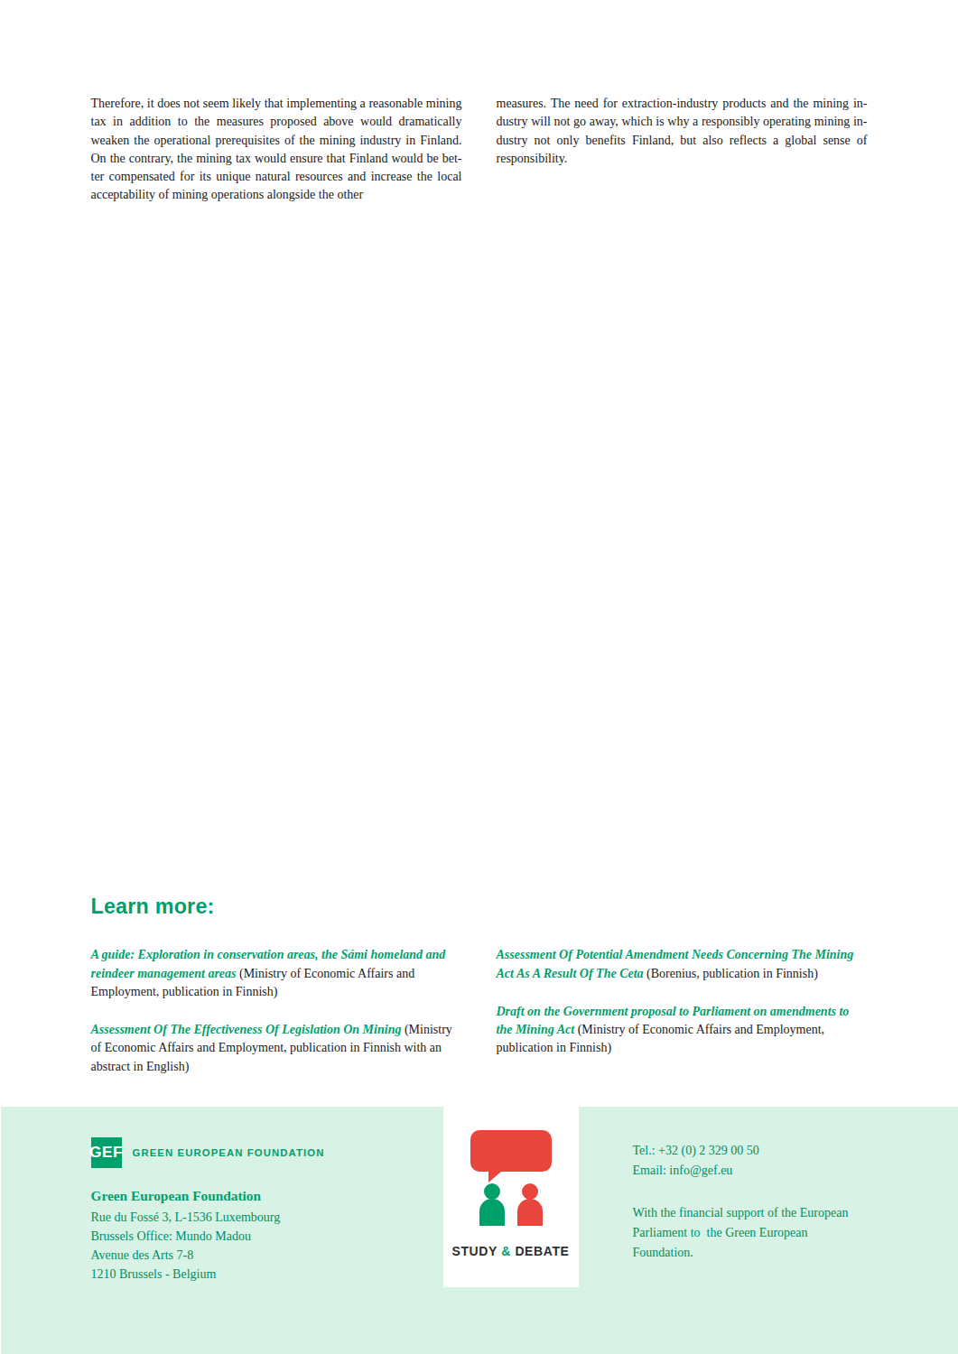Therefore, it does not seem likely that implementing a reasonable mining tax in addition to the measures proposed above would dramatically weaken the operational prerequisites of the mining industry in Finland. On the contrary, the mining tax would ensure that Finland would be better compensated for its unique natural resources and increase the local acceptability of mining operations alongside the other
measures. The need for extraction-industry products and the mining industry will not go away, which is why a responsibly operating mining industry not only benefits Finland, but also reflects a global sense of responsibility.
Learn more:
A guide: Exploration in conservation areas, the Sámi homeland and reindeer management areas (Ministry of Economic Affairs and Employment, publication in Finnish)
Assessment Of The Effectiveness Of Legislation On Mining (Ministry of Economic Affairs and Employment, publication in Finnish with an abstract in English)
Assessment Of Potential Amendment Needs Concerning The Mining Act As A Result Of The Ceta (Borenius, publication in Finnish)
Draft on the Government proposal to Parliament on amendments to the Mining Act (Ministry of Economic Affairs and Employment, publication in Finnish)
GEF
GREEN EUROPEAN FOUNDATION
Green European Foundation
Rue du Fossé 3, L-1536 Luxembourg
Brussels Office: Mundo Madou
Avenue des Arts 7-8
1210 Brussels - Belgium
STUDY & DEBATE
Tel.: +32 (0) 2 329 00 50
Email: info@gef.eu
With the financial support of the European Parliament to the Green European Foundation.